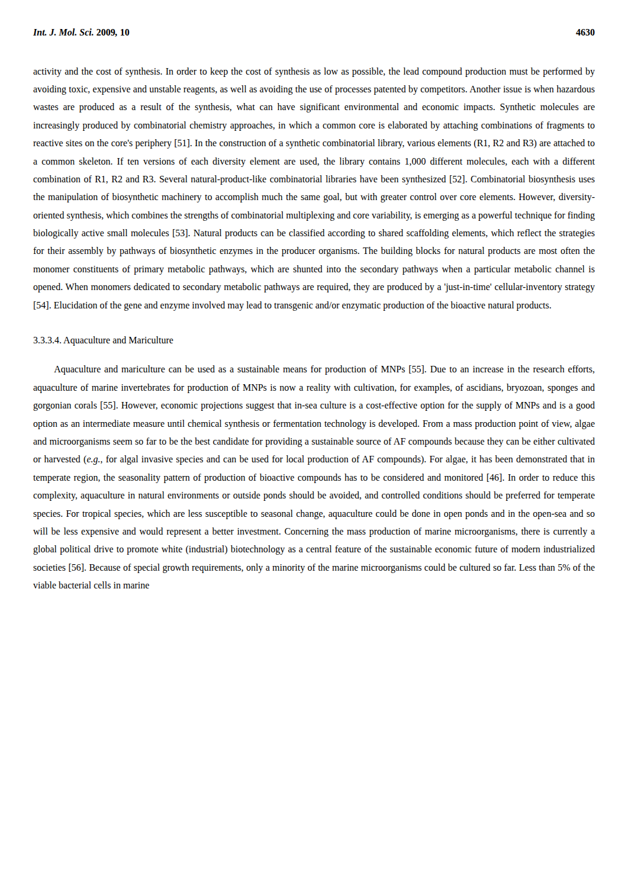Int. J. Mol. Sci. 2009, 10 4630
activity and the cost of synthesis. In order to keep the cost of synthesis as low as possible, the lead compound production must be performed by avoiding toxic, expensive and unstable reagents, as well as avoiding the use of processes patented by competitors. Another issue is when hazardous wastes are produced as a result of the synthesis, what can have significant environmental and economic impacts. Synthetic molecules are increasingly produced by combinatorial chemistry approaches, in which a common core is elaborated by attaching combinations of fragments to reactive sites on the core's periphery [51]. In the construction of a synthetic combinatorial library, various elements (R1, R2 and R3) are attached to a common skeleton. If ten versions of each diversity element are used, the library contains 1,000 different molecules, each with a different combination of R1, R2 and R3. Several natural-product-like combinatorial libraries have been synthesized [52]. Combinatorial biosynthesis uses the manipulation of biosynthetic machinery to accomplish much the same goal, but with greater control over core elements. However, diversity-oriented synthesis, which combines the strengths of combinatorial multiplexing and core variability, is emerging as a powerful technique for finding biologically active small molecules [53]. Natural products can be classified according to shared scaffolding elements, which reflect the strategies for their assembly by pathways of biosynthetic enzymes in the producer organisms. The building blocks for natural products are most often the monomer constituents of primary metabolic pathways, which are shunted into the secondary pathways when a particular metabolic channel is opened. When monomers dedicated to secondary metabolic pathways are required, they are produced by a 'just-in-time' cellular-inventory strategy [54]. Elucidation of the gene and enzyme involved may lead to transgenic and/or enzymatic production of the bioactive natural products.
3.3.3.4. Aquaculture and Mariculture
Aquaculture and mariculture can be used as a sustainable means for production of MNPs [55]. Due to an increase in the research efforts, aquaculture of marine invertebrates for production of MNPs is now a reality with cultivation, for examples, of ascidians, bryozoan, sponges and gorgonian corals [55]. However, economic projections suggest that in-sea culture is a cost-effective option for the supply of MNPs and is a good option as an intermediate measure until chemical synthesis or fermentation technology is developed. From a mass production point of view, algae and microorganisms seem so far to be the best candidate for providing a sustainable source of AF compounds because they can be either cultivated or harvested (e.g., for algal invasive species and can be used for local production of AF compounds). For algae, it has been demonstrated that in temperate region, the seasonality pattern of production of bioactive compounds has to be considered and monitored [46]. In order to reduce this complexity, aquaculture in natural environments or outside ponds should be avoided, and controlled conditions should be preferred for temperate species. For tropical species, which are less susceptible to seasonal change, aquaculture could be done in open ponds and in the open-sea and so will be less expensive and would represent a better investment. Concerning the mass production of marine microorganisms, there is currently a global political drive to promote white (industrial) biotechnology as a central feature of the sustainable economic future of modern industrialized societies [56]. Because of special growth requirements, only a minority of the marine microorganisms could be cultured so far. Less than 5% of the viable bacterial cells in marine